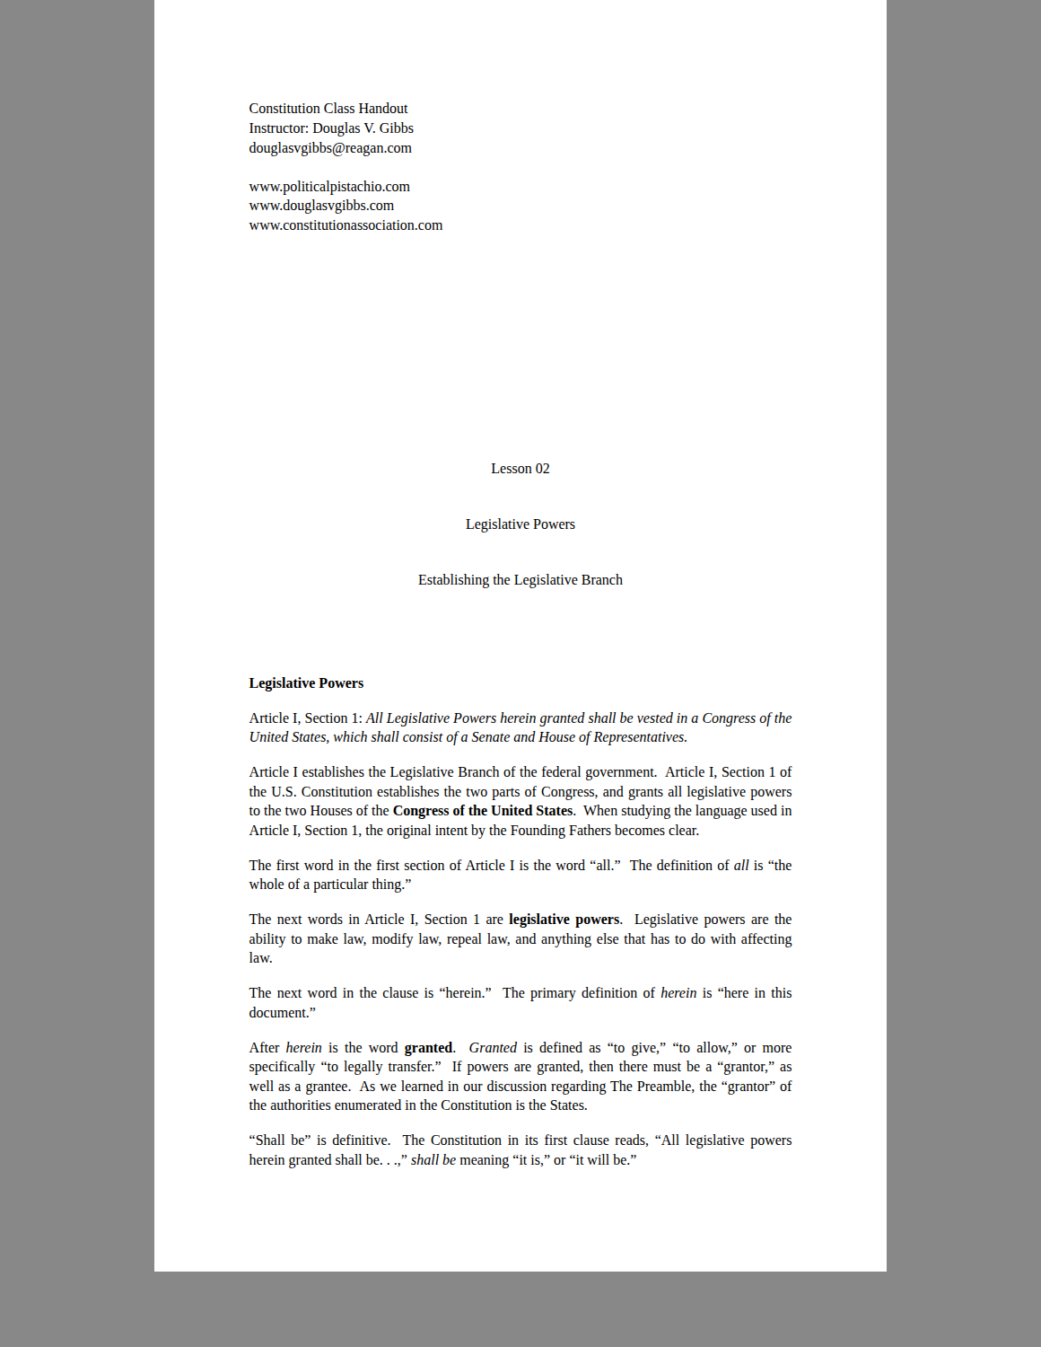Constitution Class Handout
Instructor: Douglas V. Gibbs
douglasvgibbs@reagan.com
www.politicalpistachio.com
www.douglasvgibbs.com
www.constitutionassociation.com
Lesson 02
Legislative Powers
Establishing the Legislative Branch
Legislative Powers
Article I, Section 1: All Legislative Powers herein granted shall be vested in a Congress of the United States, which shall consist of a Senate and House of Representatives.
Article I establishes the Legislative Branch of the federal government. Article I, Section 1 of the U.S. Constitution establishes the two parts of Congress, and grants all legislative powers to the two Houses of the Congress of the United States. When studying the language used in Article I, Section 1, the original intent by the Founding Fathers becomes clear.
The first word in the first section of Article I is the word “all.” The definition of all is “the whole of a particular thing.”
The next words in Article I, Section 1 are legislative powers. Legislative powers are the ability to make law, modify law, repeal law, and anything else that has to do with affecting law.
The next word in the clause is “herein.” The primary definition of herein is “here in this document.”
After herein is the word granted. Granted is defined as “to give,” “to allow,” or more specifically “to legally transfer.” If powers are granted, then there must be a “grantor,” as well as a grantee. As we learned in our discussion regarding The Preamble, the “grantor” of the authorities enumerated in the Constitution is the States.
“Shall be” is definitive. The Constitution in its first clause reads, “All legislative powers herein granted shall be. . .,” shall be meaning “it is,” or “it will be.”